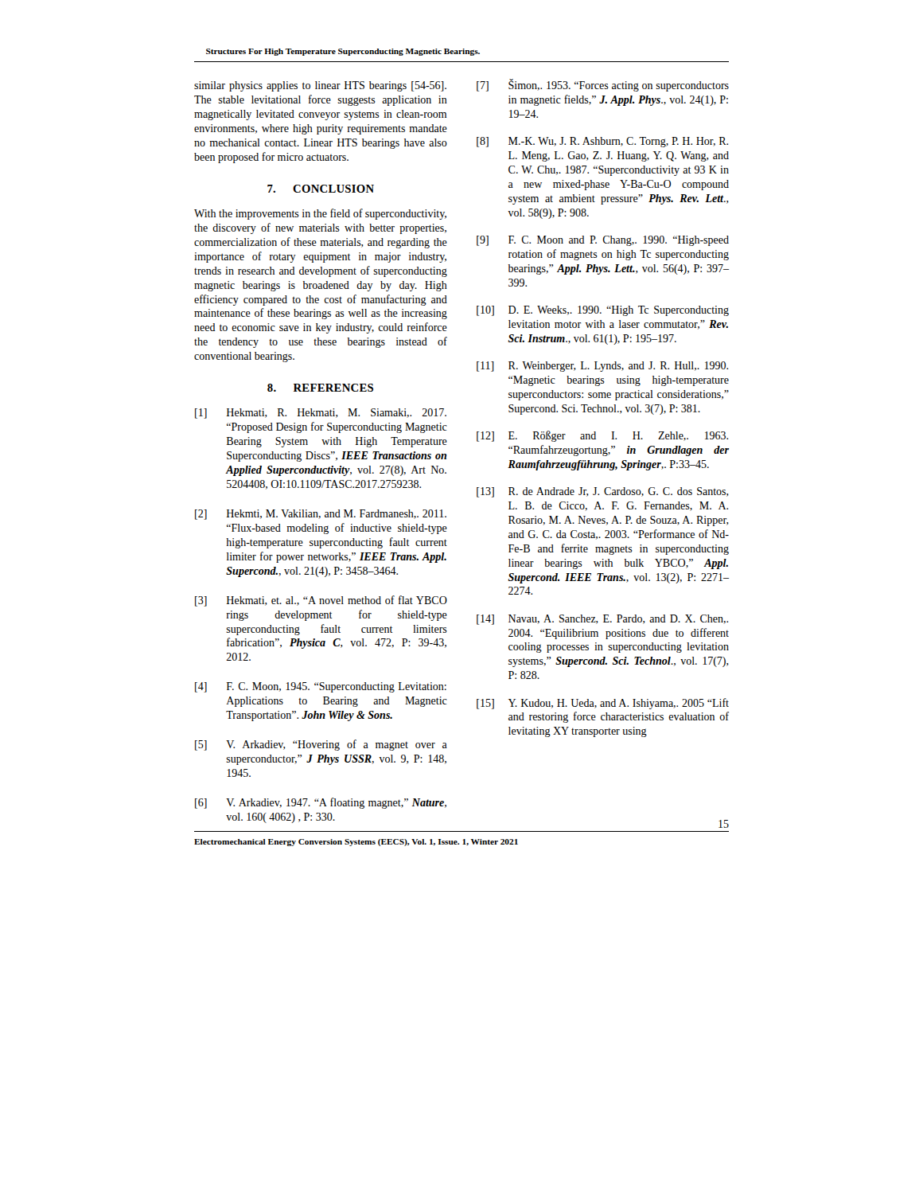Structures For High Temperature Superconducting Magnetic Bearings.
similar physics applies to linear HTS bearings [54-56]. The stable levitational force suggests application in magnetically levitated conveyor systems in clean-room environments, where high purity requirements mandate no mechanical contact. Linear HTS bearings have also been proposed for micro actuators.
7. CONCLUSION
With the improvements in the field of superconductivity, the discovery of new materials with better properties, commercialization of these materials, and regarding the importance of rotary equipment in major industry, trends in research and development of superconducting magnetic bearings is broadened day by day. High efficiency compared to the cost of manufacturing and maintenance of these bearings as well as the increasing need to economic save in key industry, could reinforce the tendency to use these bearings instead of conventional bearings.
8. REFERENCES
[1] Hekmati, R. Hekmati, M. Siamaki,. 2017. “Proposed Design for Superconducting Magnetic Bearing System with High Temperature Superconducting Discs”, IEEE Transactions on Applied Superconductivity, vol. 27(8), Art No. 5204408, OI:10.1109/TASC.2017.2759238.
[2] Hekmti, M. Vakilian, and M. Fardmanesh,. 2011. “Flux-based modeling of inductive shield-type high-temperature superconducting fault current limiter for power networks,” IEEE Trans. Appl. Supercond., vol. 21(4), P: 3458–3464.
[3] Hekmati, et. al., “A novel method of flat YBCO rings development for shield-type superconducting fault current limiters fabrication”, Physica C, vol. 472, P: 39-43, 2012.
[4] F. C. Moon, 1945. “Superconducting Levitation: Applications to Bearing and Magnetic Transportation”. John Wiley & Sons.
[5] V. Arkadiev, “Hovering of a magnet over a superconductor,” J Phys USSR, vol. 9, P: 148, 1945.
[6] V. Arkadiev, 1947. “A floating magnet,” Nature, vol. 160( 4062) , P: 330.
[7] Šimon,. 1953. “Forces acting on superconductors in magnetic fields,” J. Appl. Phys., vol. 24(1), P: 19–24.
[8] M.-K. Wu, J. R. Ashburn, C. Torng, P. H. Hor, R. L. Meng, L. Gao, Z. J. Huang, Y. Q. Wang, and C. W. Chu,. 1987. “Superconductivity at 93 K in a new mixed-phase Y-Ba-Cu-O compound system at ambient pressure” Phys. Rev. Lett., vol. 58(9), P: 908.
[9] F. C. Moon and P. Chang,. 1990. “High-speed rotation of magnets on high Tc superconducting bearings,” Appl. Phys. Lett., vol. 56(4), P: 397–399.
[10] D. E. Weeks,. 1990. “High Tc Superconducting levitation motor with a laser commutator,” Rev. Sci. Instrum., vol. 61(1), P: 195–197.
[11] R. Weinberger, L. Lynds, and J. R. Hull,. 1990. “Magnetic bearings using high-temperature superconductors: some practical considerations,” Supercond. Sci. Technol., vol. 3(7), P: 381.
[12] E. Rößger and I. H. Zehle,. 1963. “Raumfahrzeugortung,” in Grundlagen der Raumfahrzeugführung, Springer,. P:33–45.
[13] R. de Andrade Jr, J. Cardoso, G. C. dos Santos, L. B. de Cicco, A. F. G. Fernandes, M. A. Rosario, M. A. Neves, A. P. de Souza, A. Ripper, and G. C. da Costa,. 2003. “Performance of Nd-Fe-B and ferrite magnets in superconducting linear bearings with bulk YBCO,” Appl. Supercond. IEEE Trans., vol. 13(2), P: 2271–2274.
[14] Navau, A. Sanchez, E. Pardo, and D. X. Chen,. 2004. “Equilibrium positions due to different cooling processes in superconducting levitation systems,” Supercond. Sci. Technol., vol. 17(7), P: 828.
[15] Y. Kudou, H. Ueda, and A. Ishiyama,. 2005 “Lift and restoring force characteristics evaluation of levitating XY transporter using
Electromechanical Energy Conversion Systems (EECS), Vol. 1, Issue. 1, Winter 2021
15